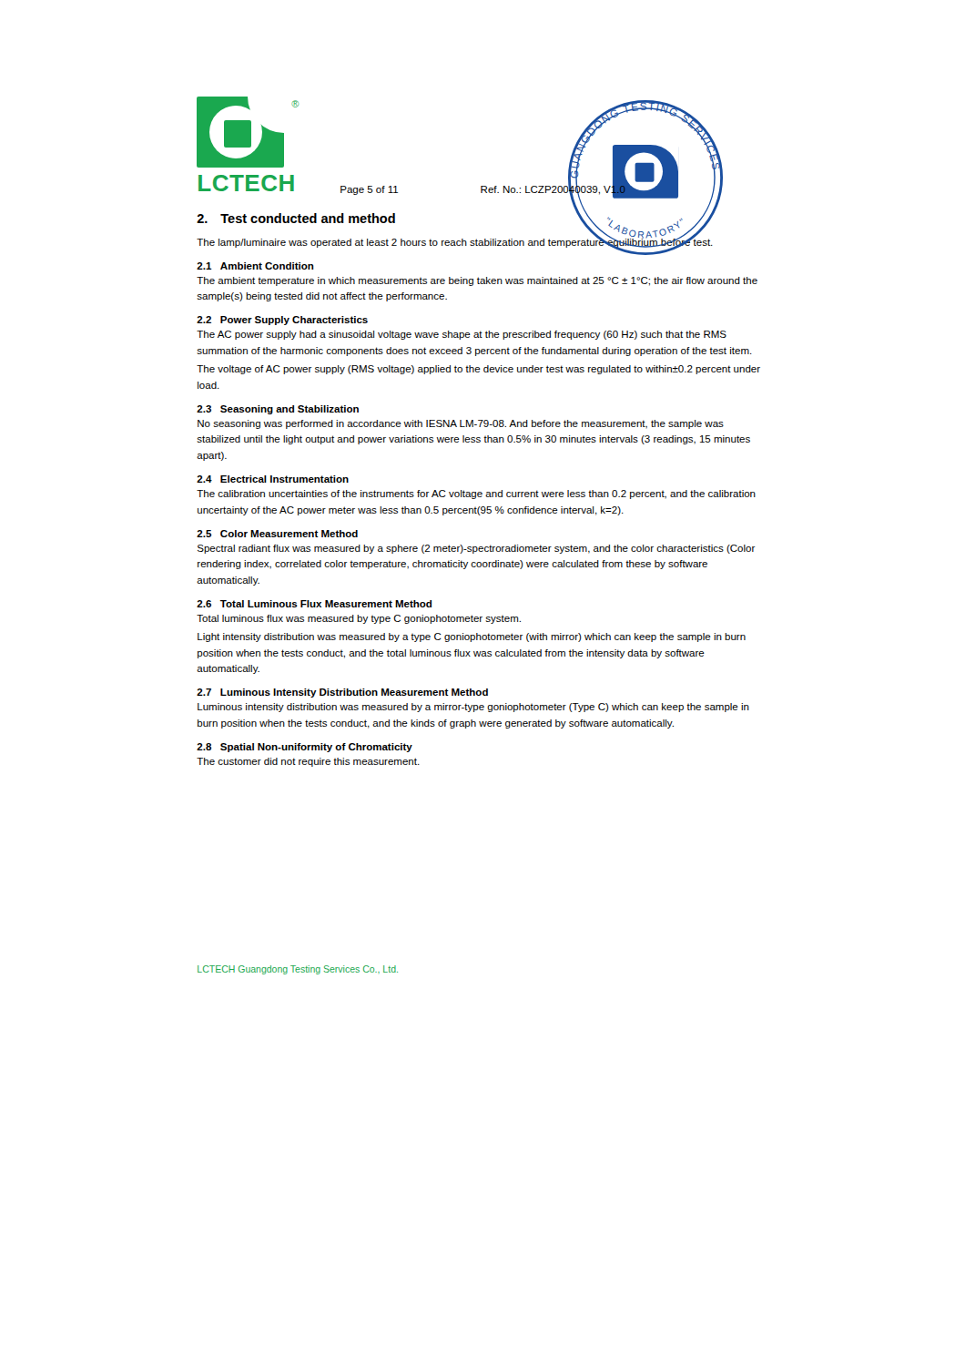®
LCTECH
LCTECH GUANGDONG TESTING SERVICES CO., LTD. "LABORATORY"
Page 5 of 11 Ref. No.: LCZP20040039, V1.0
2. Test conducted and method
The lamp/luminaire was operated at least 2 hours to reach stabilization and temperature equilibrium before test.
2.1 Ambient Condition
The ambient temperature in which measurements are being taken was maintained at 25 °C ± 1°C; the air flow around the sample(s) being tested did not affect the performance.
2.2 Power Supply Characteristics
The AC power supply had a sinusoidal voltage wave shape at the prescribed frequency (60 Hz) such that the RMS summation of the harmonic components does not exceed 3 percent of the fundamental during operation of the test item.
The voltage of AC power supply (RMS voltage) applied to the device under test was regulated to within±0.2 percent under load.
2.3 Seasoning and Stabilization
No seasoning was performed in accordance with IESNA LM-79-08. And before the measurement, the sample was stabilized until the light output and power variations were less than 0.5% in 30 minutes intervals (3 readings, 15 minutes apart).
2.4 Electrical Instrumentation
The calibration uncertainties of the instruments for AC voltage and current were less than 0.2 percent, and the calibration uncertainty of the AC power meter was less than 0.5 percent(95 % confidence interval, k=2).
2.5 Color Measurement Method
Spectral radiant flux was measured by a sphere (2 meter)-spectroradiometer system, and the color characteristics (Color rendering index, correlated color temperature, chromaticity coordinate) were calculated from these by software automatically.
2.6 Total Luminous Flux Measurement Method
Total luminous flux was measured by type C goniophotometer system.
Light intensity distribution was measured by a type C goniophotometer (with mirror) which can keep the sample in burn position when the tests conduct, and the total luminous flux was calculated from the intensity data by software automatically.
2.7 Luminous Intensity Distribution Measurement Method
Luminous intensity distribution was measured by a mirror-type goniophotometer (Type C) which can keep the sample in burn position when the tests conduct, and the kinds of graph were generated by software automatically.
2.8 Spatial Non-uniformity of Chromaticity
The customer did not require this measurement.
LCTECH Guangdong Testing Services Co., Ltd.